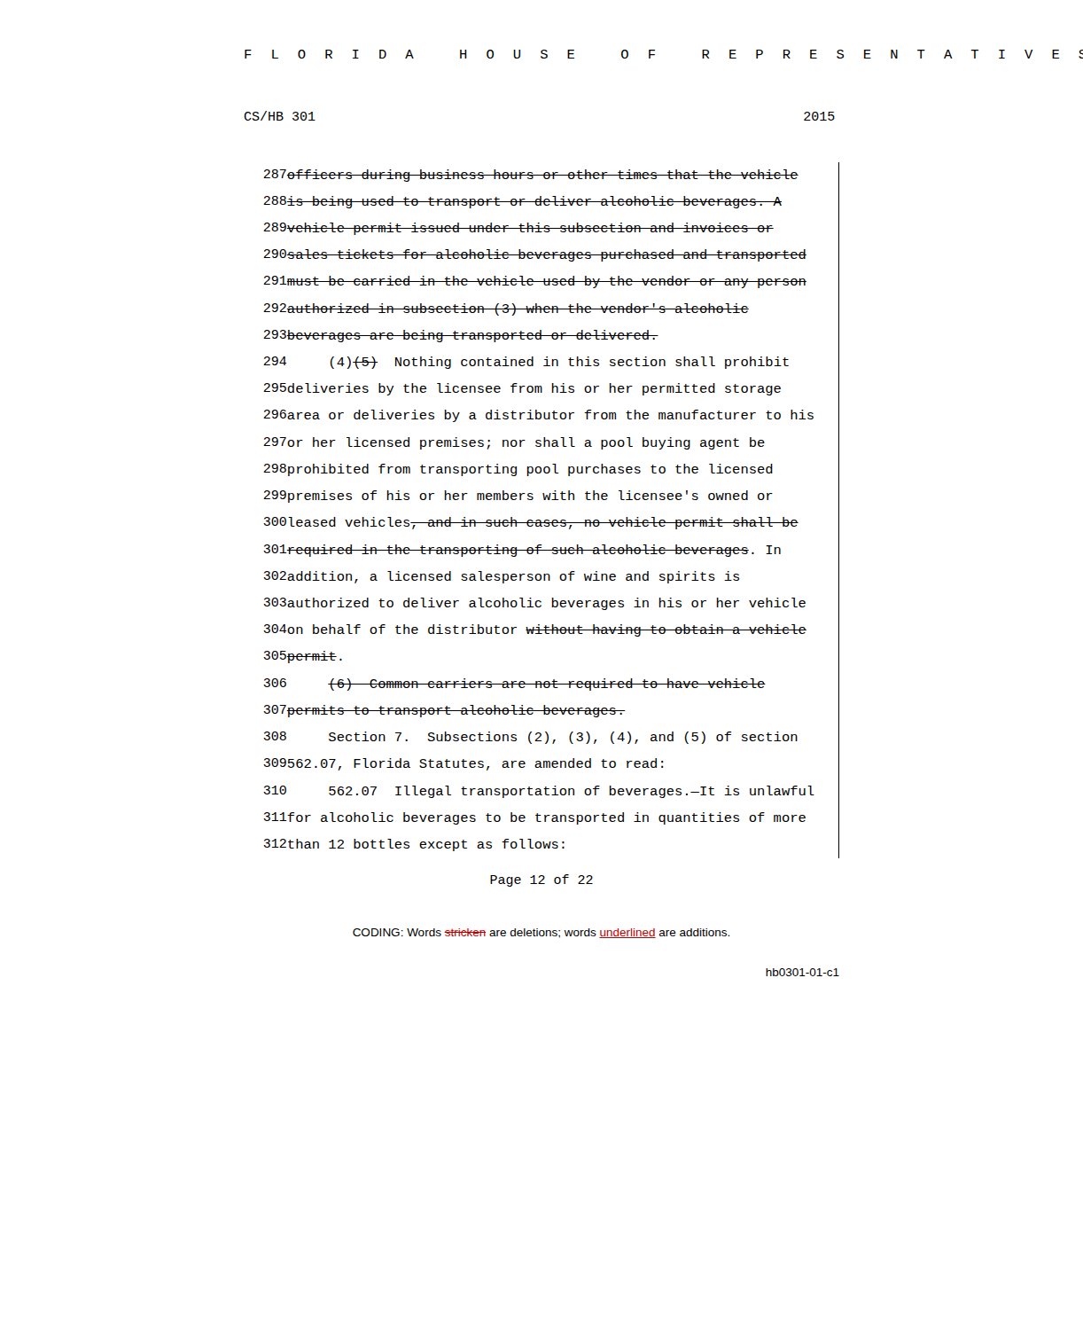F L O R I D A H O U S E O F R E P R E S E N T A T I V E S
CS/HB 301 2015
| 287 | officers during business hours or other times that the vehicle |
| 288 | is being used to transport or deliver alcoholic beverages. A |
| 289 | vehicle permit issued under this subsection and invoices or |
| 290 | sales tickets for alcoholic beverages purchased and transported |
| 291 | must be carried in the vehicle used by the vendor or any person |
| 292 | authorized in subsection (3) when the vendor's alcoholic |
| 293 | beverages are being transported or delivered. |
| 294 | (4) (5) Nothing contained in this section shall prohibit |
| 295 | deliveries by the licensee from his or her permitted storage |
| 296 | area or deliveries by a distributor from the manufacturer to his |
| 297 | or her licensed premises; nor shall a pool buying agent be |
| 298 | prohibited from transporting pool purchases to the licensed |
| 299 | premises of his or her members with the licensee's owned or |
| 300 | leased vehicles , and in such cases, no vehicle permit shall be |
| 301 | required in the transporting of such alcoholic beverages . In |
| 302 | addition, a licensed salesperson of wine and spirits is |
| 303 | authorized to deliver alcoholic beverages in his or her vehicle |
| 304 | on behalf of the distributor without having to obtain a vehicle |
| 305 | permit . |
| 306 | (6) Common carriers are not required to have vehicle |
| 307 | permits to transport alcoholic beverages. |
| 308 | Section 7. Subsections (2), (3), (4), and (5) of section |
| 309 | 562.07, Florida Statutes, are amended to read: |
| 310 | 562.07 Illegal transportation of beverages.—It is unlawful |
| 311 | for alcoholic beverages to be transported in quantities of more |
| 312 | than 12 bottles except as follows: |
Page 12 of 22
CODING: Words stricken are deletions; words underlined are additions.
hb0301-01-c1